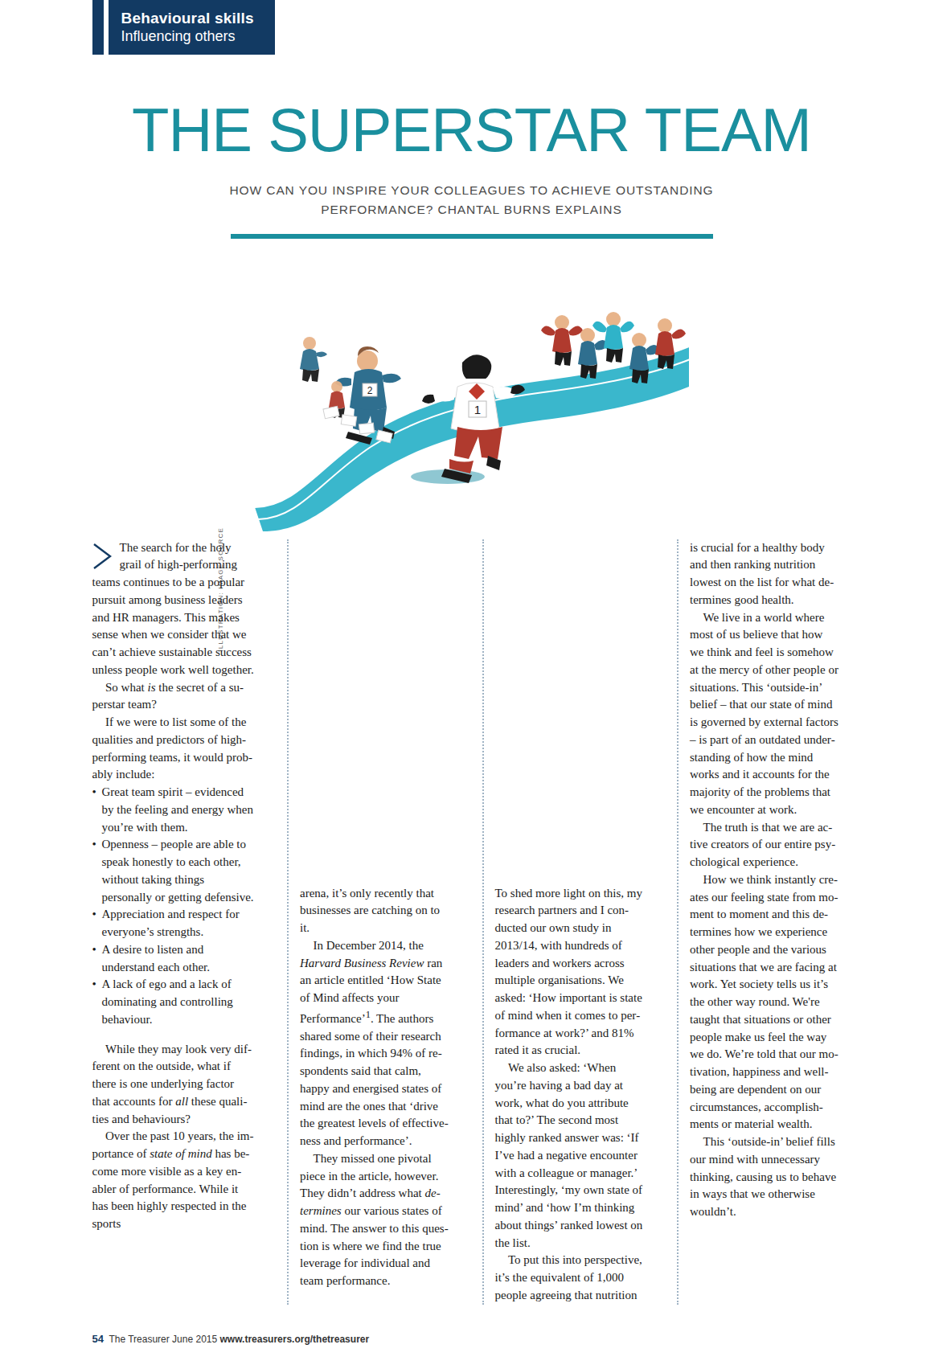Behavioural skills Influencing others
The Superstar Team
How can you inspire your colleagues to achieve outstanding performance? Chantal Burns explains
1 2
ILLUSTRATION: IMAGE SOURCE
The search for the holy grail of high-performing teams continues to be a popular pursuit among business leaders and HR managers. This makes sense when we consider that we can’t achieve sustainable success unless people work well together.
So what is the secret of a superstar team?
If we were to list some of the qualities and predictors of high-performing teams, it would probably include:
Great team spirit – evidenced by the feeling and energy when you’re with them.
Openness – people are able to speak honestly to each other, without taking things personally or getting defensive.
Appreciation and respect for everyone’s strengths.
A desire to listen and understand each other.
A lack of ego and a lack of dominating and controlling behaviour.
While they may look very different on the outside, what if there is one underlying factor that accounts for all these qualities and behaviours?
Over the past 10 years, the importance of state of mind has become more visible as a key enabler of performance. While it has been highly respected in the sports
arena, it’s only recently that businesses are catching on to it.
In December 2014, the Harvard Business Review ran an article entitled ‘How State of Mind affects your Performance’1. The authors shared some of their research findings, in which 94% of respondents said that calm, happy and energised states of mind are the ones that ‘drive the greatest levels of effectiveness and performance’.
They missed one pivotal piece in the article, however. They didn’t address what determines our various states of mind. The answer to this question is where we find the true leverage for individual and team performance.
To shed more light on this, my research partners and I conducted our own study in 2013/14, with hundreds of leaders and workers across multiple organisations. We asked: ‘How important is state of mind when it comes to performance at work?’ and 81% rated it as crucial.
We also asked: ‘When you’re having a bad day at work, what do you attribute that to?’ The second most highly ranked answer was: ‘If I’ve had a negative encounter with a colleague or manager.’ Interestingly, ‘my own state of mind’ and ‘how I’m thinking about things’ ranked lowest on the list.
To put this into perspective, it’s the equivalent of 1,000 people agreeing that nutrition
is crucial for a healthy body and then ranking nutrition lowest on the list for what determines good health.
We live in a world where most of us believe that how we think and feel is somehow at the mercy of other people or situations. This ‘outside-in’ belief – that our state of mind is governed by external factors – is part of an outdated understanding of how the mind works and it accounts for the majority of the problems that we encounter at work.
The truth is that we are active creators of our entire psychological experience.
How we think instantly creates our feeling state from moment to moment and this determines how we experience other people and the various situations that we are facing at work. Yet society tells us it’s the other way round. We're taught that situations or other people make us feel the way we do. We’re told that our motivation, happiness and wellbeing are dependent on our circumstances, accomplishments or material wealth.
This ‘outside-in’ belief fills our mind with unnecessary thinking, causing us to behave in ways that we otherwise wouldn’t.
54 The Treasurer June 2015 www.treasurers.org/thetreasurer